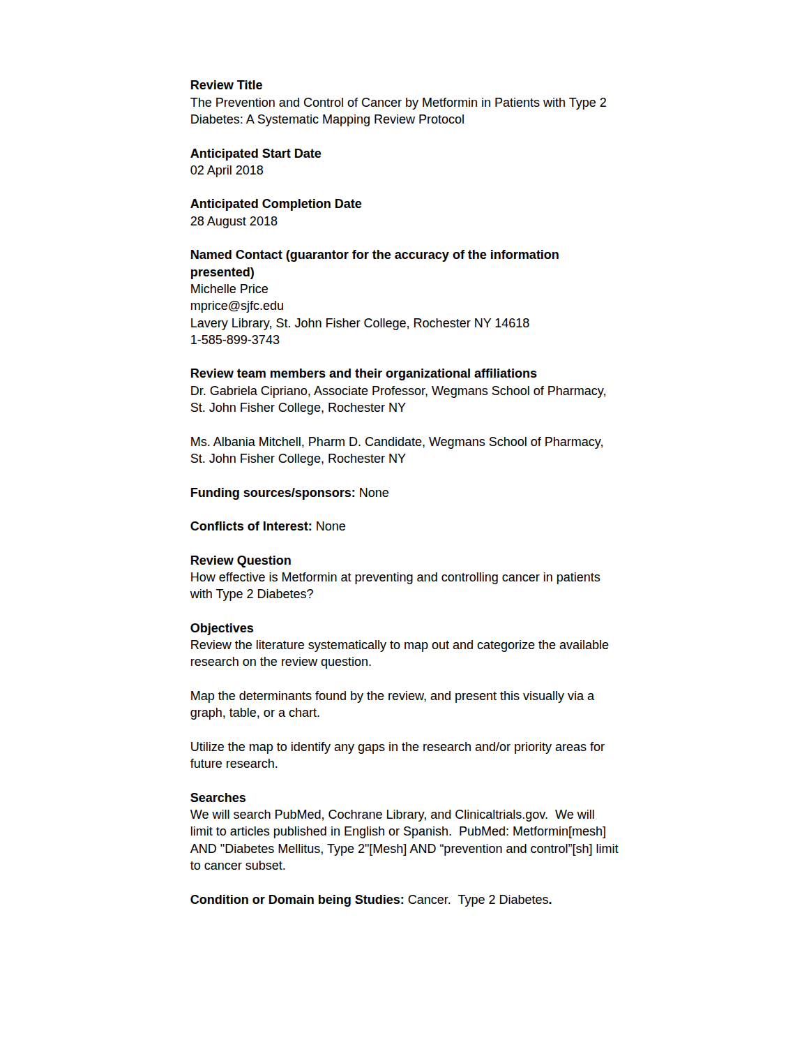Review Title
The Prevention and Control of Cancer by Metformin in Patients with Type 2 Diabetes: A Systematic Mapping Review Protocol
Anticipated Start Date
02 April 2018
Anticipated Completion Date
28 August 2018
Named Contact (guarantor for the accuracy of the information presented)
Michelle Price
mprice@sjfc.edu
Lavery Library, St. John Fisher College, Rochester NY 14618
1-585-899-3743
Review team members and their organizational affiliations
Dr. Gabriela Cipriano, Associate Professor, Wegmans School of Pharmacy, St. John Fisher College, Rochester NY
Ms. Albania Mitchell, Pharm D. Candidate, Wegmans School of Pharmacy, St. John Fisher College, Rochester NY
Funding sources/sponsors: None
Conflicts of Interest: None
Review Question
How effective is Metformin at preventing and controlling cancer in patients with Type 2 Diabetes?
Objectives
Review the literature systematically to map out and categorize the available research on the review question.
Map the determinants found by the review, and present this visually via a graph, table, or a chart.
Utilize the map to identify any gaps in the research and/or priority areas for future research.
Searches
We will search PubMed, Cochrane Library, and Clinicaltrials.gov. We will limit to articles published in English or Spanish. PubMed: Metformin[mesh] AND "Diabetes Mellitus, Type 2"[Mesh] AND “prevention and control”[sh] limit to cancer subset.
Condition or Domain being Studies: Cancer. Type 2 Diabetes.